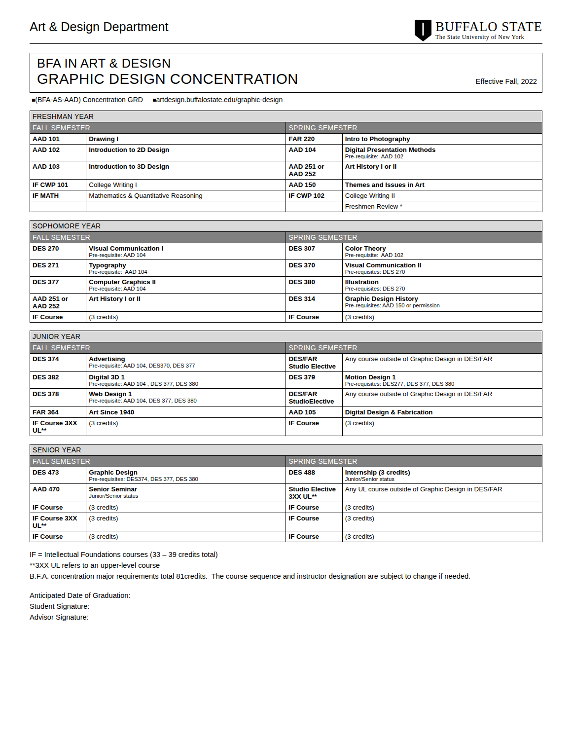Art & Design Department
BUFFALO STATE
The State University of New York
BFA IN ART & DESIGN
GRAPHIC DESIGN CONCENTRATION Effective Fall, 2022
■(BFA-AS-AAD) Concentration GRD ■artdesign.buffalostate.edu/graphic-design
| FRESHMAN YEAR |
| FALL SEMESTER | SPRING SEMESTER |
| AAD 101 | Drawing I | FAR 220 | Intro to Photography |
| AAD 102 | Introduction to 2D Design | AAD 104 | Digital Presentation Methods Pre-requisite: AAD 102 |
| AAD 103 | Introduction to 3D Design | AAD 251 or AAD 252 | Art History I or II |
| IF CWP 101 | College Writing I | AAD 150 | Themes and Issues in Art |
| IF MATH | Mathematics & Quantitative Reasoning | IF CWP 102 | College Writing II |
| | | | Freshmen Review * |
| SOPHOMORE YEAR |
| FALL SEMESTER | SPRING SEMESTER |
| DES 270 | Visual Communication I Pre-requisite: AAD 104 | DES 307 | Color Theory Pre-requisite: AAD 102 |
| DES 271 | Typography Pre-requisite: AAD 104 | DES 370 | Visual Communication II Pre-requisites: DES 270 |
| DES 377 | Computer Graphics II Pre-requisite: AAD 104 | DES 380 | Illustration Pre-requisites: DES 270 |
| AAD 251 or AAD 252 | Art History I or II | DES 314 | Graphic Design History Pre-requisites: AAD 150 or permission |
| IF Course | (3 credits) | IF Course | (3 credits) |
| JUNIOR YEAR |
| FALL SEMESTER | SPRING SEMESTER |
| DES 374 | Advertising Pre-requisite: AAD 104, DES370, DES 377 | DES/FAR Studio Elective | Any course outside of Graphic Design in DES/FAR |
| DES 382 | Digital 3D 1 Pre-requisite: AAD 104 , DES 377, DES 380 | DES 379 | Motion Design 1 Pre-requisites: DES277, DES 377, DES 380 |
| DES 378 | Web Design 1 Pre-requisite: AAD 104, DES 377, DES 380 | DES/FAR StudioElective | Any course outside of Graphic Design in DES/FAR |
| FAR 364 | Art Since 1940 | AAD 105 | Digital Design & Fabrication |
| IF Course 3XX UL** | (3 credits) | IF Course | (3 credits) |
| SENIOR YEAR |
| FALL SEMESTER | SPRING SEMESTER |
| DES 473 | Graphic Design Pre-requisites: DES374, DES 377, DES 380 | DES 488 | Internship (3 credits) Junior/Senior status |
| AAD 470 | Senior Seminar Junior/Senior status | Studio Elective 3XX UL** | Any UL course outside of Graphic Design in DES/FAR |
| IF Course | (3 credits) | IF Course | (3 credits) |
| IF Course 3XX UL** | (3 credits) | IF Course | (3 credits) |
| IF Course | (3 credits) | IF Course | (3 credits) |
IF = Intellectual Foundations courses (33 – 39 credits total)
**3XX UL refers to an upper-level course
B.F.A. concentration major requirements total 81credits. The course sequence and instructor designation are subject to change if needed.
Anticipated Date of Graduation:
Student Signature:
Advisor Signature: